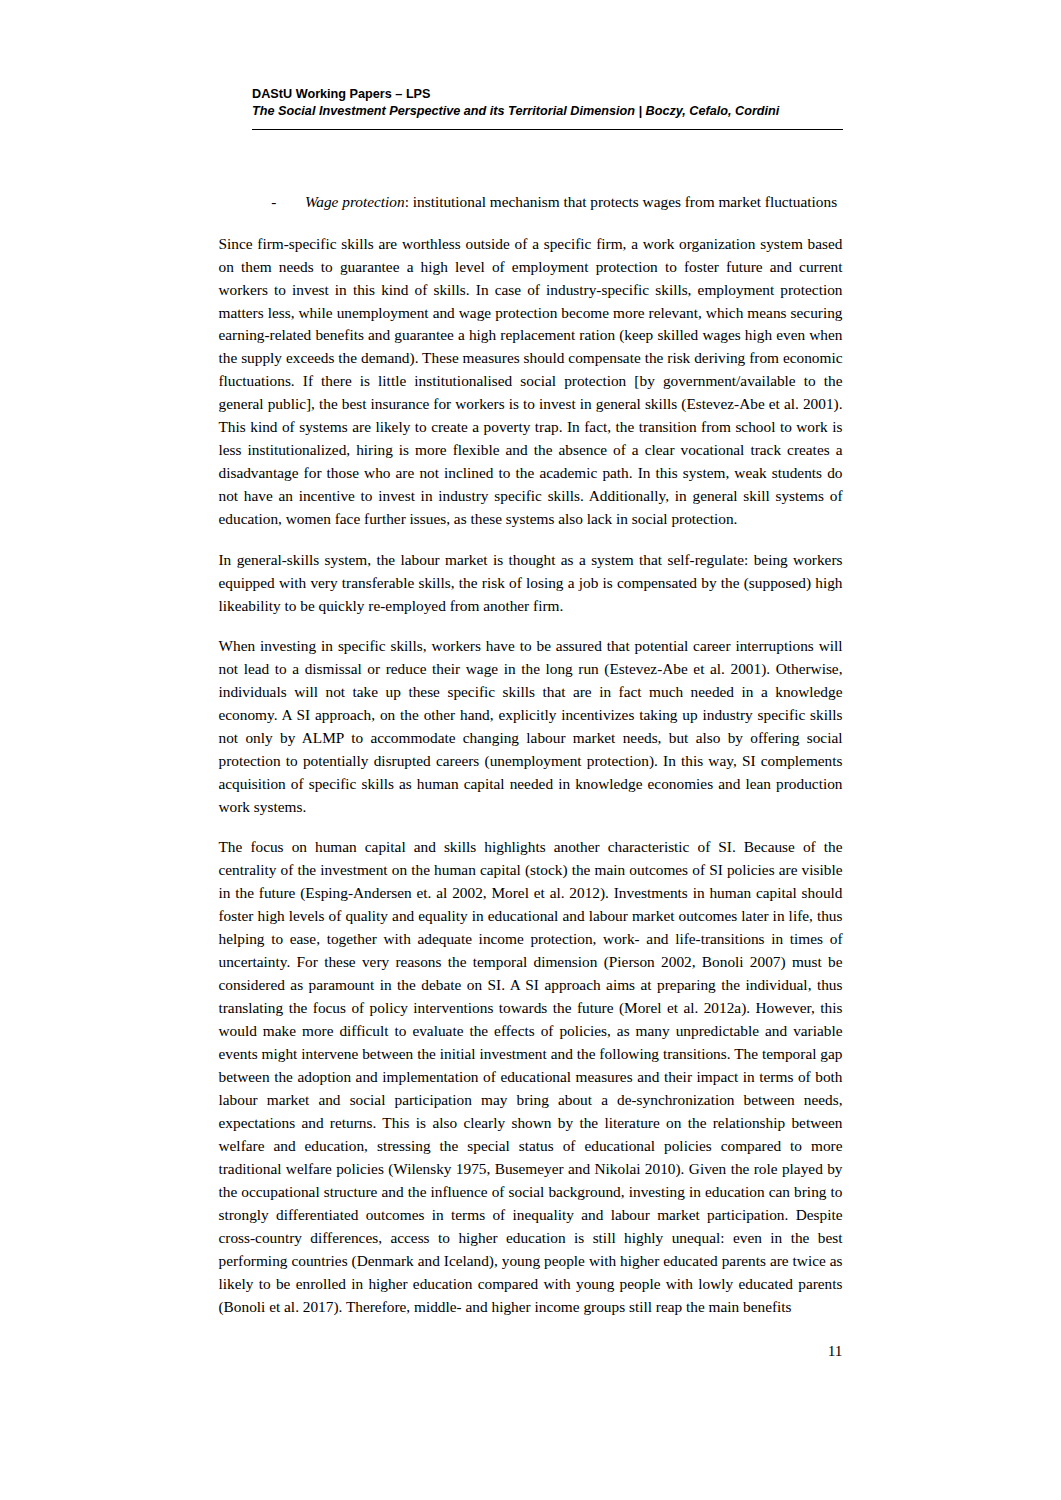DAStU Working Papers – LPS
The Social Investment Perspective and its Territorial Dimension | Boczy, Cefalo, Cordini
-
Wage protection: institutional mechanism that protects wages from market fluctuations
Since firm-specific skills are worthless outside of a specific firm, a work organization system based on them needs to guarantee a high level of employment protection to foster future and current workers to invest in this kind of skills. In case of industry-specific skills, employment protection matters less, while unemployment and wage protection become more relevant, which means securing earning-related benefits and guarantee a high replacement ration (keep skilled wages high even when the supply exceeds the demand). These measures should compensate the risk deriving from economic fluctuations. If there is little institutionalised social protection [by government/available to the general public], the best insurance for workers is to invest in general skills (Estevez-Abe et al. 2001). This kind of systems are likely to create a poverty trap. In fact, the transition from school to work is less institutionalized, hiring is more flexible and the absence of a clear vocational track creates a disadvantage for those who are not inclined to the academic path. In this system, weak students do not have an incentive to invest in industry specific skills. Additionally, in general skill systems of education, women face further issues, as these systems also lack in social protection.
In general-skills system, the labour market is thought as a system that self-regulate: being workers equipped with very transferable skills, the risk of losing a job is compensated by the (supposed) high likeability to be quickly re-employed from another firm.
When investing in specific skills, workers have to be assured that potential career interruptions will not lead to a dismissal or reduce their wage in the long run (Estevez-Abe et al. 2001). Otherwise, individuals will not take up these specific skills that are in fact much needed in a knowledge economy. A SI approach, on the other hand, explicitly incentivizes taking up industry specific skills not only by ALMP to accommodate changing labour market needs, but also by offering social protection to potentially disrupted careers (unemployment protection). In this way, SI complements acquisition of specific skills as human capital needed in knowledge economies and lean production work systems.
The focus on human capital and skills highlights another characteristic of SI. Because of the centrality of the investment on the human capital (stock) the main outcomes of SI policies are visible in the future (Esping-Andersen et. al 2002, Morel et al. 2012). Investments in human capital should foster high levels of quality and equality in educational and labour market outcomes later in life, thus helping to ease, together with adequate income protection, work- and life-transitions in times of uncertainty. For these very reasons the temporal dimension (Pierson 2002, Bonoli 2007) must be considered as paramount in the debate on SI. A SI approach aims at preparing the individual, thus translating the focus of policy interventions towards the future (Morel et al. 2012a). However, this would make more difficult to evaluate the effects of policies, as many unpredictable and variable events might intervene between the initial investment and the following transitions. The temporal gap between the adoption and implementation of educational measures and their impact in terms of both labour market and social participation may bring about a de-synchronization between needs, expectations and returns. This is also clearly shown by the literature on the relationship between welfare and education, stressing the special status of educational policies compared to more traditional welfare policies (Wilensky 1975, Busemeyer and Nikolai 2010). Given the role played by the occupational structure and the influence of social background, investing in education can bring to strongly differentiated outcomes in terms of inequality and labour market participation. Despite cross-country differences, access to higher education is still highly unequal: even in the best performing countries (Denmark and Iceland), young people with higher educated parents are twice as likely to be enrolled in higher education compared with young people with lowly educated parents (Bonoli et al. 2017). Therefore, middle- and higher income groups still reap the main benefits
11